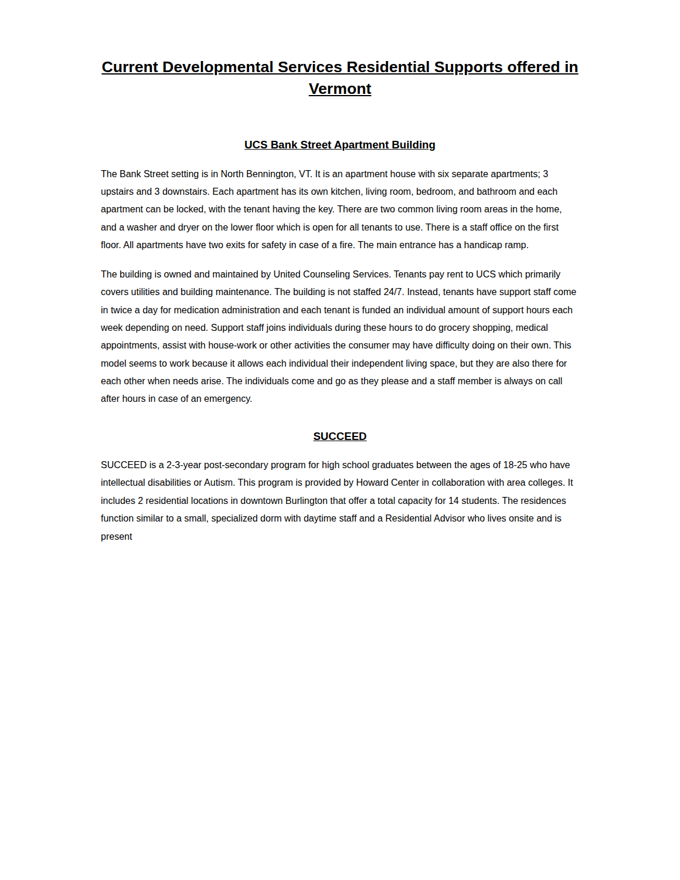Current Developmental Services Residential Supports offered in Vermont
UCS Bank Street Apartment Building
The Bank Street setting is in North Bennington, VT. It is an apartment house with six separate apartments; 3 upstairs and 3 downstairs. Each apartment has its own kitchen, living room, bedroom, and bathroom and each apartment can be locked, with the tenant having the key. There are two common living room areas in the home, and a washer and dryer on the lower floor which is open for all tenants to use. There is a staff office on the first floor. All apartments have two exits for safety in case of a fire. The main entrance has a handicap ramp.
The building is owned and maintained by United Counseling Services. Tenants pay rent to UCS which primarily covers utilities and building maintenance. The building is not staffed 24/7. Instead, tenants have support staff come in twice a day for medication administration and each tenant is funded an individual amount of support hours each week depending on need. Support staff joins individuals during these hours to do grocery shopping, medical appointments, assist with house-work or other activities the consumer may have difficulty doing on their own. This model seems to work because it allows each individual their independent living space, but they are also there for each other when needs arise. The individuals come and go as they please and a staff member is always on call after hours in case of an emergency.
SUCCEED
SUCCEED is a 2-3-year post-secondary program for high school graduates between the ages of 18-25 who have intellectual disabilities or Autism. This program is provided by Howard Center in collaboration with area colleges. It includes 2 residential locations in downtown Burlington that offer a total capacity for 14 students. The residences function similar to a small, specialized dorm with daytime staff and a Residential Advisor who lives onsite and is present